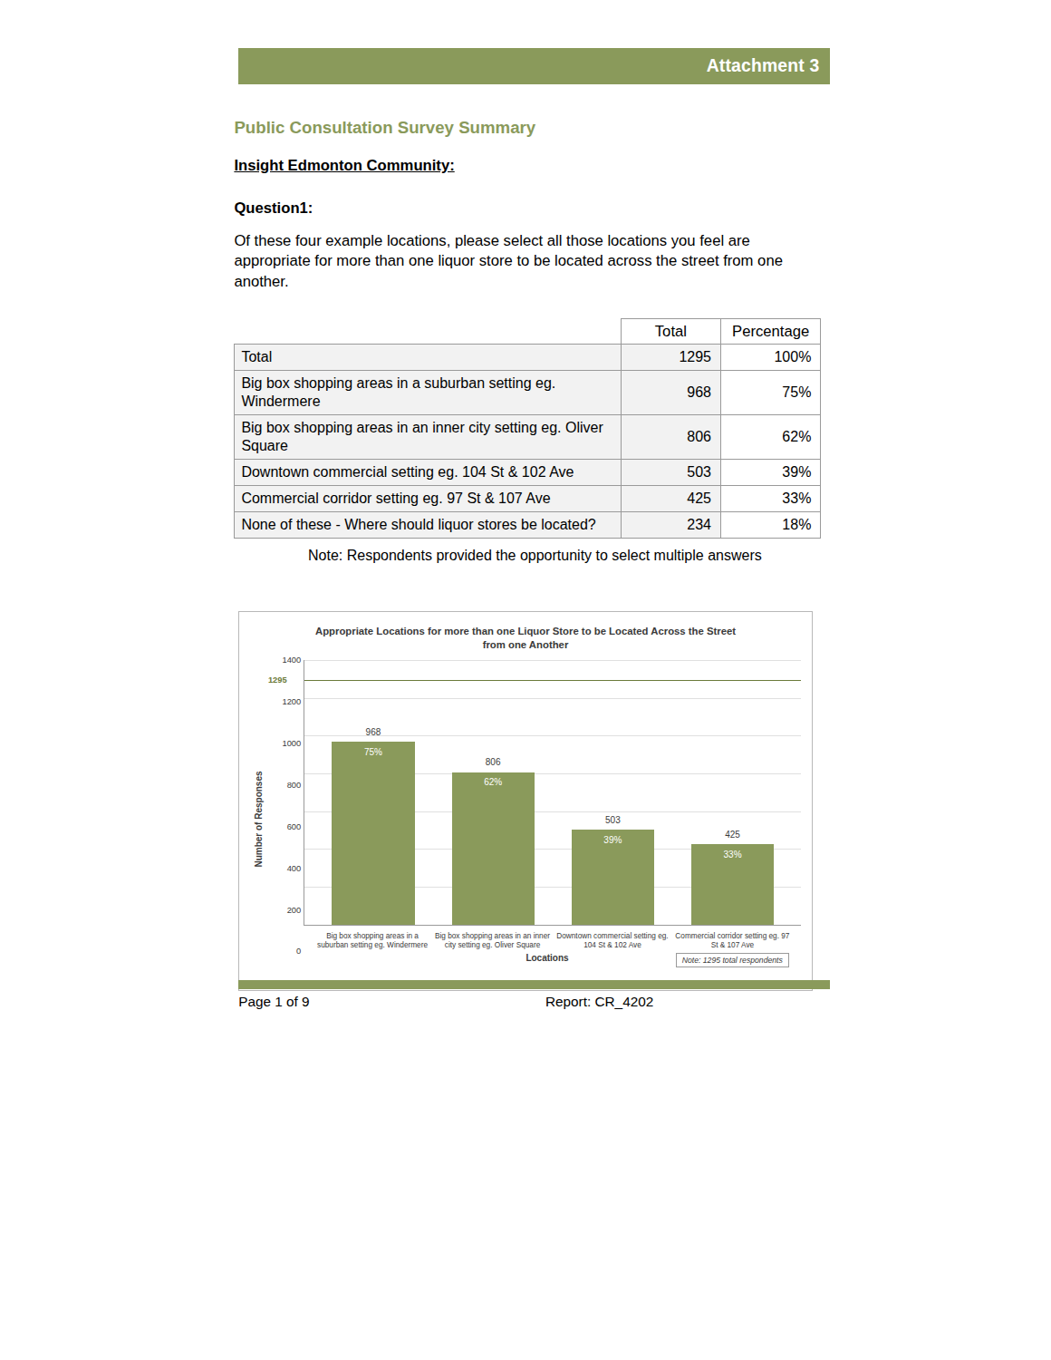Attachment 3
Public Consultation Survey Summary
Insight Edmonton Community:
Question1:
Of these four example locations, please select all those locations you feel are appropriate for more than one liquor store to be located across the street from one another.
| | Total | Percentage |
| Total | 1295 | 100% |
| Big box shopping areas in a suburban setting eg. Windermere | 968 | 75% |
| Big box shopping areas in an inner city setting eg. Oliver Square | 806 | 62% |
| Downtown commercial setting eg. 104 St & 102 Ave | 503 | 39% |
| Commercial corridor setting eg. 97 St & 107 Ave | 425 | 33% |
| None of these - Where should liquor stores be located? | 234 | 18% |
Note: Respondents provided the opportunity to select multiple answers
Appropriate Locations for more than one Liquor Store to be Located Across the Street
from one Another
Number of Responses
1400
1200
1000
800
600
400
200
0
1295
968
75%
806
62%
503
39%
425
33%
Big box shopping areas in a suburban setting eg. Windermere
Big box shopping areas in an inner city setting eg. Oliver Square
Downtown commercial setting eg. 104 St & 102 Ave
Commercial corridor setting eg. 97 St & 107 Ave
Locations
Note: 1295 total respondents
Page 1 of 9
Report: CR_4202